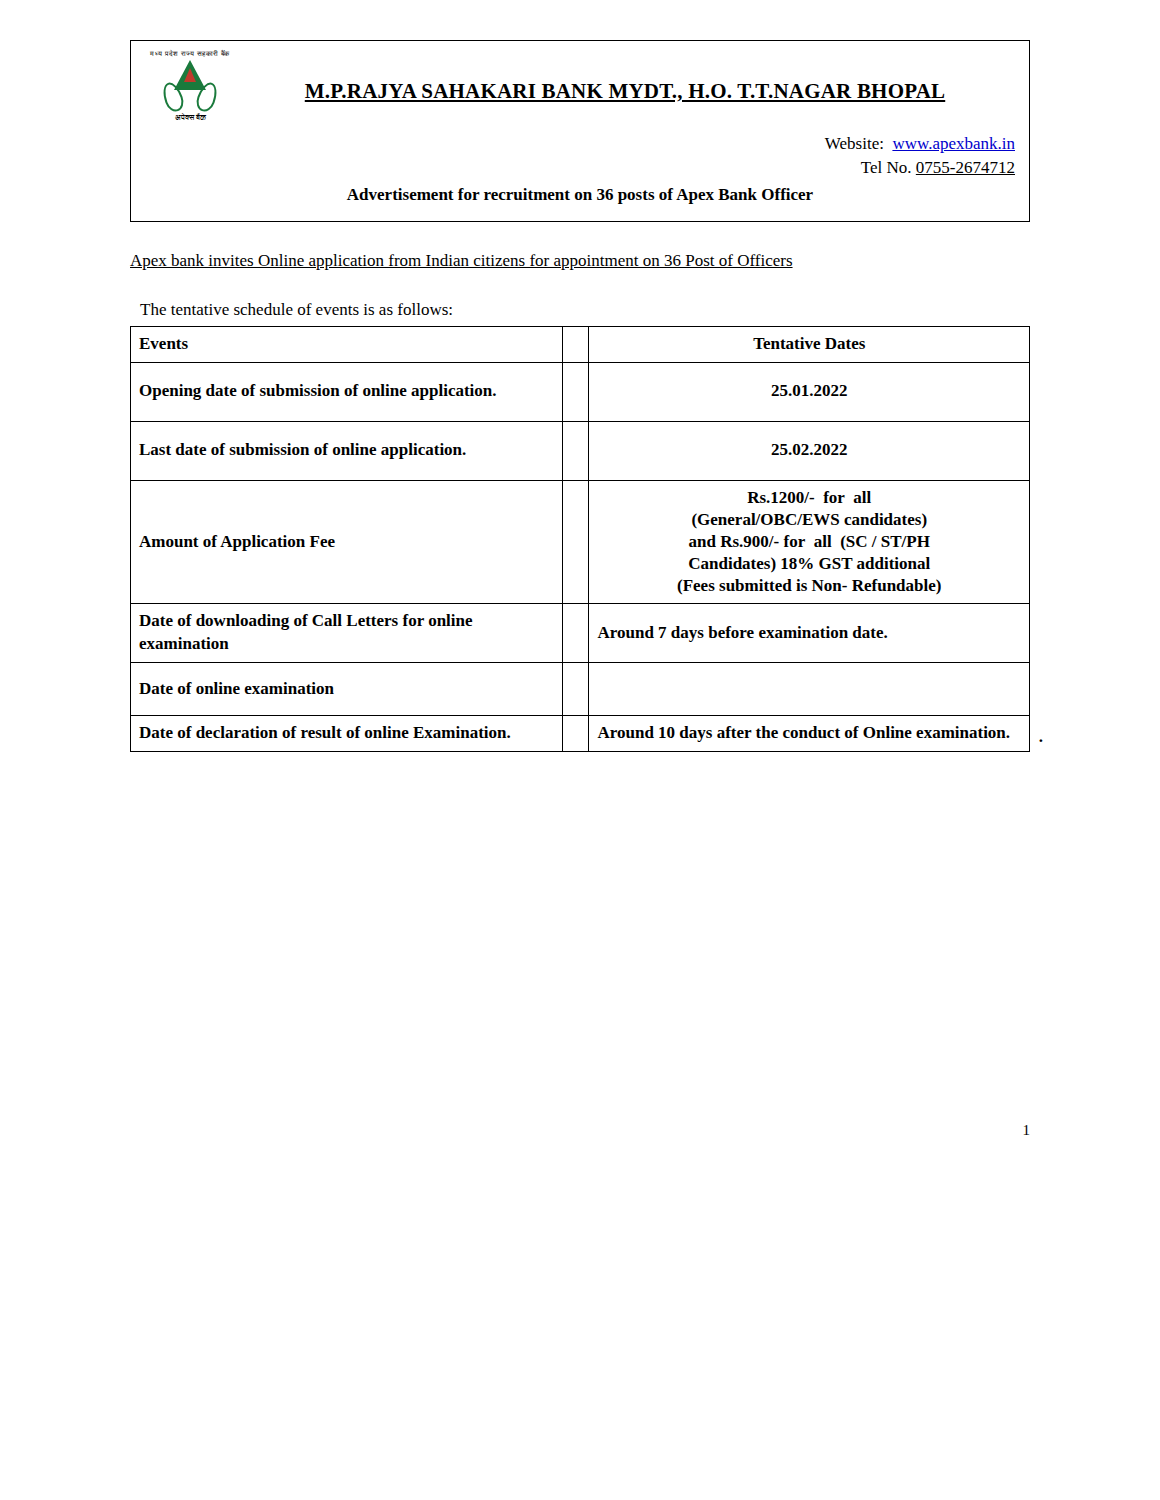मध्य प्रदेश राज्य सहकारी बैंक
अपेक्स बैंक
M.P.RAJYA SAHAKARI BANK MYDT., H.O. T.T.NAGAR BHOPAL
Website: www.apexbank.in
Tel No. 0755-2674712
Advertisement for recruitment on 36 posts of Apex Bank Officer
Apex bank invites Online application from Indian citizens for appointment on 36 Post of Officers
The tentative schedule of events is as follows:
| Events | | Tentative Dates |
| --- | --- | --- |
| Opening date of submission of online application. | | 25.01.2022 |
| Last date of submission of online application. | | 25.02.2022 |
| Amount of Application Fee | | Rs.1200/- for all (General/OBC/EWS candidates) and Rs.900/- for all (SC / ST/PH Candidates) 18% GST additional (Fees submitted is Non- Refundable) |
| Date of downloading of Call Letters for online examination | | Around 7 days before examination date. |
| Date of online examination | | |
| Date of declaration of result of online Examination. | | Around 10 days after the conduct of Online examination. . |
1